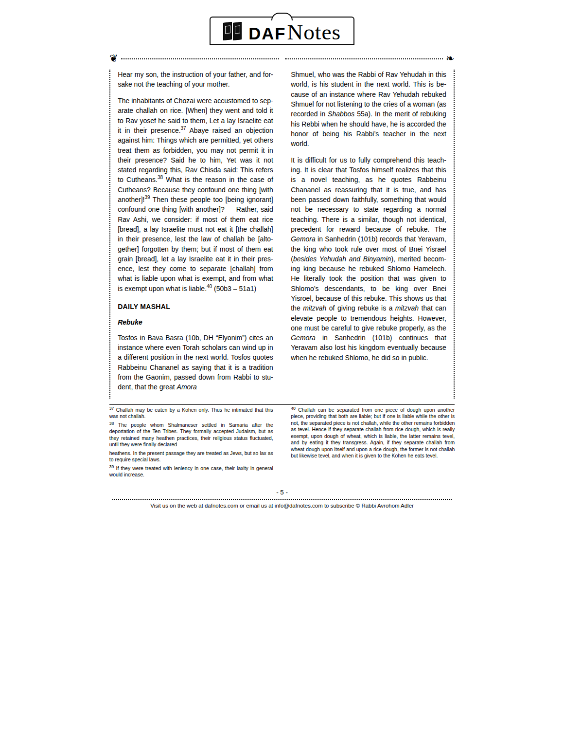DAF Notes
❦ ❧
Hear my son, the instruction of your father, and forsake not the teaching of your mother.
The inhabitants of Chozai were accustomed to separate challah on rice. [When] they went and told it to Rav yosef he said to them, Let a lay Israelite eat it in their presence.37 Abaye raised an objection against him: Things which are permitted, yet others treat them as forbidden, you may not permit it in their presence? Said he to him, Yet was it not stated regarding this, Rav Chisda said: This refers to Cutheans.38 What is the reason in the case of Cutheans? Because they confound one thing [with another]!39 Then these people too [being ignorant] confound one thing [with another]? — Rather, said Rav Ashi, we consider: if most of them eat rice [bread], a lay Israelite must not eat it [the challah] in their presence, lest the law of challah be [altogether] forgotten by them; but if most of them eat grain [bread], let a lay Israelite eat it in their presence, lest they come to separate [challah] from what is liable upon what is exempt, and from what is exempt upon what is liable.40 (50b3 – 51a1)
DAILY MASHAL
Rebuke
Tosfos in Bava Basra (10b, DH “Elyonim”) cites an instance where even Torah scholars can wind up in a different position in the next world. Tosfos quotes Rabbeinu Chananel as saying that it is a tradition from the Gaonim, passed down from Rabbi to student, that the great Amora
Shmuel, who was the Rabbi of Rav Yehudah in this world, is his student in the next world. This is because of an instance where Rav Yehudah rebuked Shmuel for not listening to the cries of a woman (as recorded in Shabbos 55a). In the merit of rebuking his Rebbi when he should have, he is accorded the honor of being his Rabbi’s teacher in the next world.
It is difficult for us to fully comprehend this teaching. It is clear that Tosfos himself realizes that this is a novel teaching, as he quotes Rabbeinu Chananel as reassuring that it is true, and has been passed down faithfully, something that would not be necessary to state regarding a normal teaching. There is a similar, though not identical, precedent for reward because of rebuke. The Gemora in Sanhedrin (101b) records that Yeravam, the king who took rule over most of Bnei Yisrael (besides Yehudah and Binyamin), merited becoming king because he rebuked Shlomo Hamelech. He literally took the position that was given to Shlomo’s descendants, to be king over Bnei Yisroel, because of this rebuke. This shows us that the mitzvah of giving rebuke is a mitzvah that can elevate people to tremendous heights. However, one must be careful to give rebuke properly, as the Gemora in Sanhedrin (101b) continues that Yeravam also lost his kingdom eventually because when he rebuked Shlomo, he did so in public.
37 Challah may be eaten by a Kohen only. Thus he intimated that this was not challah.
38 The people whom Shalmaneser settled in Samaria after the deportation of the Ten Tribes. They formally accepted Judaism, but as they retained many heathen practices, their religious status fluctuated, until they were finally declared
heathens. In the present passage they are treated as Jews, but so lax as to require special laws.
39 If they were treated with leniency in one case, their laxity in general would increase.
40 Challah can be separated from one piece of dough upon another piece, providing that both are liable; but if one is liable while the other is not, the separated piece is not challah, while the other remains forbidden as tevel. Hence if they separate challah from rice dough, which is really exempt, upon dough of wheat, which is liable, the latter remains tevel, and by eating it they transgress. Again, if they separate challah from wheat dough upon itself and upon a rice dough, the former is not challah but likewise tevel, and when it is given to the Kohen he eats tevel.
- 5 -
Visit us on the web at dafnotes.com or email us at info@dafnotes.com to subscribe © Rabbi Avrohom Adler